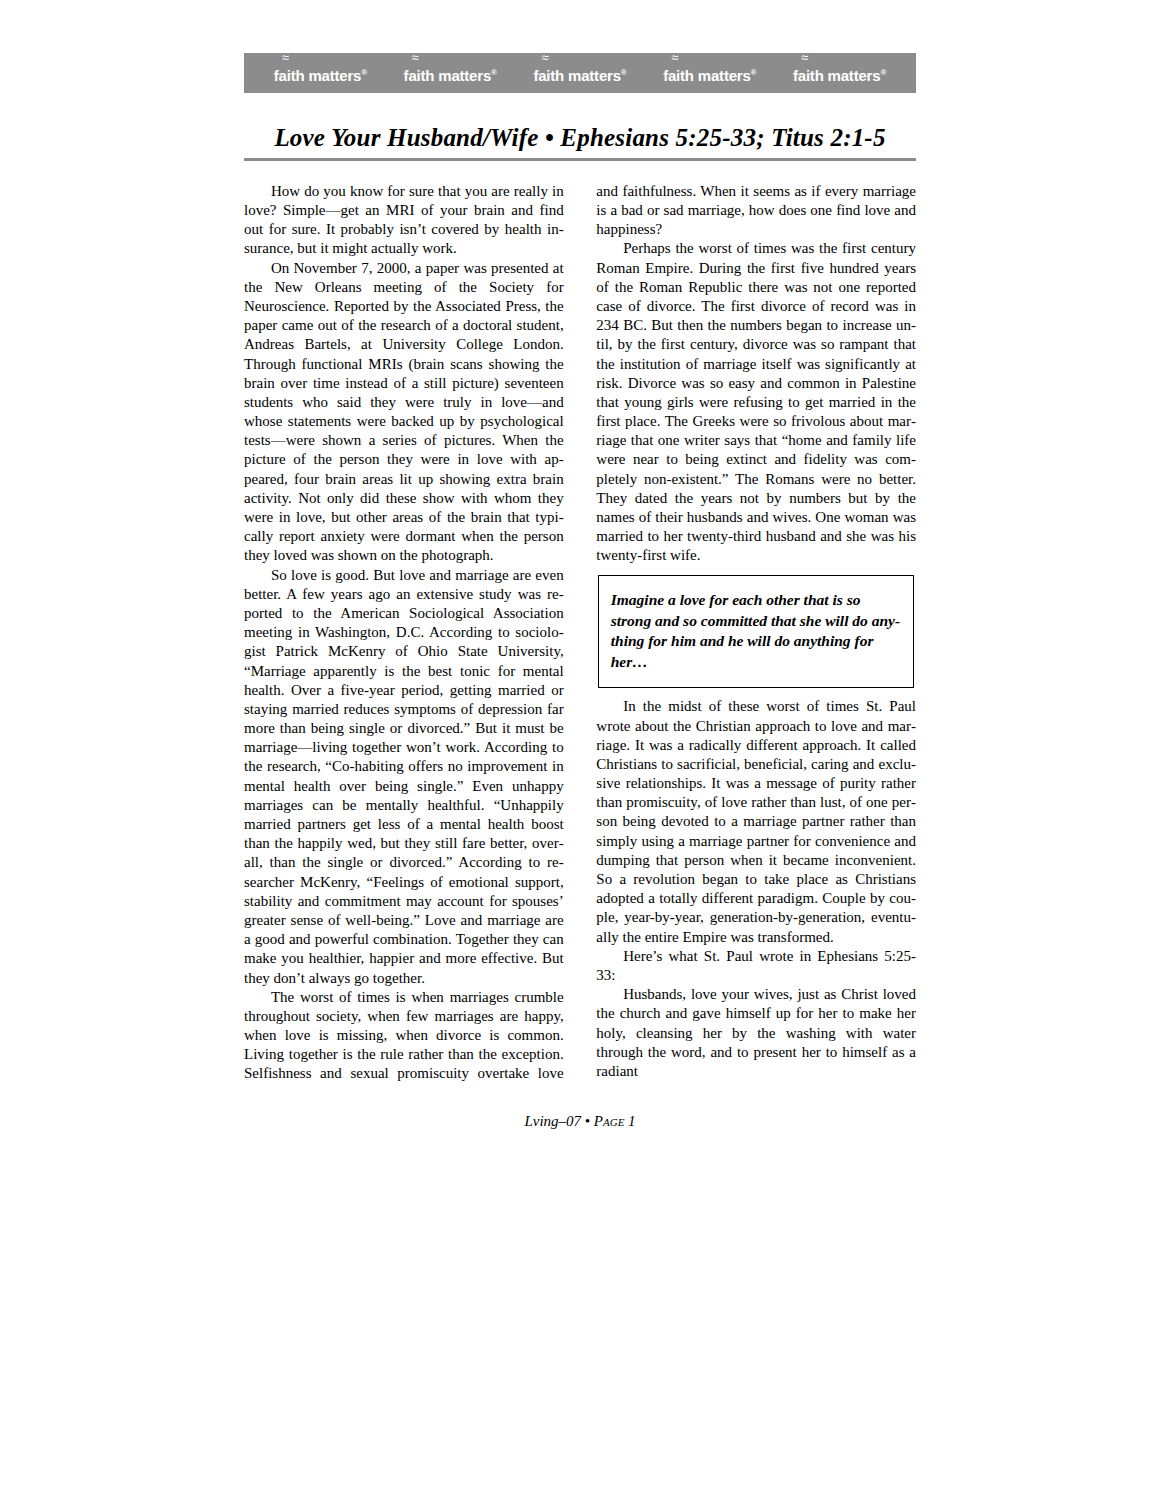≈faith matters® ≈faith matters® ≈faith matters® ≈faith matters® ≈faith matters®
Love Your Husband/Wife • Ephesians 5:25-33; Titus 2:1-5
How do you know for sure that you are really in love? Simple—get an MRI of your brain and find out for sure. It probably isn’t covered by health insurance, but it might actually work.
On November 7, 2000, a paper was presented at the New Orleans meeting of the Society for Neuroscience. Reported by the Associated Press, the paper came out of the research of a doctoral student, Andreas Bartels, at University College London. Through functional MRIs (brain scans showing the brain over time instead of a still picture) seventeen students who said they were truly in love—and whose statements were backed up by psychological tests—were shown a series of pictures. When the picture of the person they were in love with appeared, four brain areas lit up showing extra brain activity. Not only did these show with whom they were in love, but other areas of the brain that typically report anxiety were dormant when the person they loved was shown on the photograph.
So love is good. But love and marriage are even better. A few years ago an extensive study was reported to the American Sociological Association meeting in Washington, D.C. According to sociologist Patrick McKenry of Ohio State University, “Marriage apparently is the best tonic for mental health. Over a five-year period, getting married or staying married reduces symptoms of depression far more than being single or divorced.” But it must be marriage—living together won’t work. According to the research, “Co-habiting offers no improvement in mental health over being single.” Even unhappy marriages can be mentally healthful. “Unhappily married partners get less of a mental health boost than the happily wed, but they still fare better, overall, than the single or divorced.” According to researcher McKenry, “Feelings of emotional support, stability and commitment may account for spouses’ greater sense of well-being.” Love and marriage are a good and powerful combination. Together they can make you healthier, happier and more effective. But they don’t always go together.
The worst of times is when marriages crumble throughout society, when few marriages are happy, when love is missing, when divorce is common. Living together is the rule rather than the exception. Selfishness and sexual promiscuity overtake love and faithfulness. When it seems as if every marriage is a bad or sad marriage, how does one find love and happiness?
Perhaps the worst of times was the first century Roman Empire. During the first five hundred years of the Roman Republic there was not one reported case of divorce. The first divorce of record was in 234 BC. But then the numbers began to increase until, by the first century, divorce was so rampant that the institution of marriage itself was significantly at risk. Divorce was so easy and common in Palestine that young girls were refusing to get married in the first place. The Greeks were so frivolous about marriage that one writer says that “home and family life were near to being extinct and fidelity was completely non-existent.” The Romans were no better. They dated the years not by numbers but by the names of their husbands and wives. One woman was married to her twenty-third husband and she was his twenty-first wife.
Imagine a love for each other that is so strong and so committed that she will do anything for him and he will do anything for her…
In the midst of these worst of times St. Paul wrote about the Christian approach to love and marriage. It was a radically different approach. It called Christians to sacrificial, beneficial, caring and exclusive relationships. It was a message of purity rather than promiscuity, of love rather than lust, of one person being devoted to a marriage partner rather than simply using a marriage partner for convenience and dumping that person when it became inconvenient. So a revolution began to take place as Christians adopted a totally different paradigm. Couple by couple, year-by-year, generation-by-generation, eventually the entire Empire was transformed.
Here’s what St. Paul wrote in Ephesians 5:25-33:
Husbands, love your wives, just as Christ loved the church and gave himself up for her to make her holy, cleansing her by the washing with water through the word, and to present her to himself as a radiant
Lving–07 • Page 1